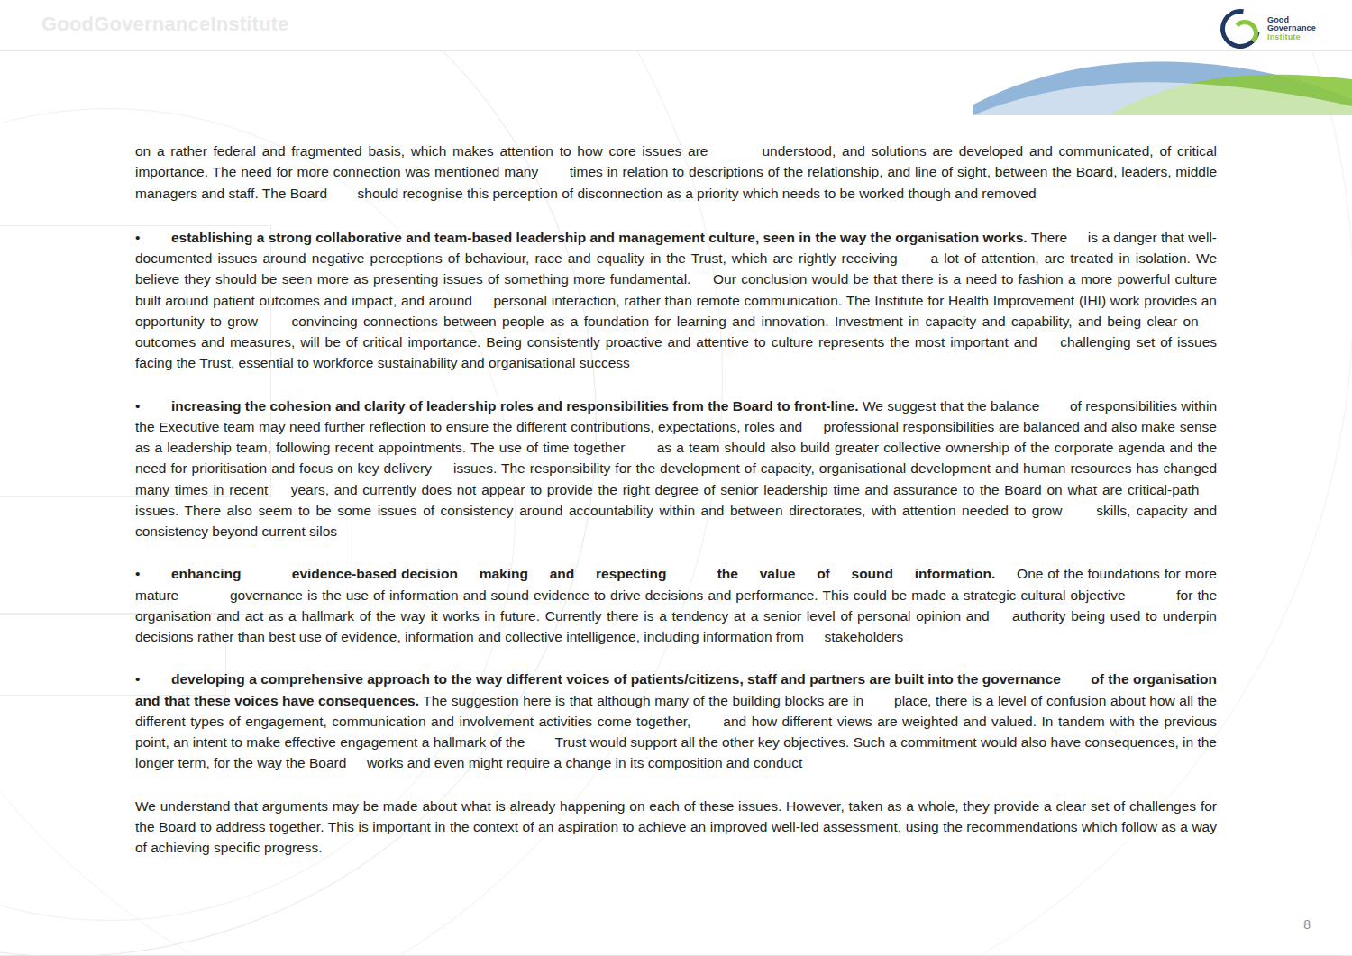GoodGovernanceInstitute
Good Governance Institute
on a rather federal and fragmented basis, which makes attention to how core issues are understood, and solutions are developed and communicated, of critical importance. The need for more connection was mentioned many times in relation to descriptions of the relationship, and line of sight, between the Board, leaders, middle managers and staff. The Board should recognise this perception of disconnection as a priority which needs to be worked though and removed
• establishing a strong collaborative and team-based leadership and management culture, seen in the way the organisation works. There is a danger that well-documented issues around negative perceptions of behaviour, race and equality in the Trust, which are rightly receiving a lot of attention, are treated in isolation. We believe they should be seen more as presenting issues of something more fundamental. Our conclusion would be that there is a need to fashion a more powerful culture built around patient outcomes and impact, and around personal interaction, rather than remote communication. The Institute for Health Improvement (IHI) work provides an opportunity to grow convincing connections between people as a foundation for learning and innovation. Investment in capacity and capability, and being clear on outcomes and measures, will be of critical importance. Being consistently proactive and attentive to culture represents the most important and challenging set of issues facing the Trust, essential to workforce sustainability and organisational success
• increasing the cohesion and clarity of leadership roles and responsibilities from the Board to front-line. We suggest that the balance of responsibilities within the Executive team may need further reflection to ensure the different contributions, expectations, roles and professional responsibilities are balanced and also make sense as a leadership team, following recent appointments. The use of time together as a team should also build greater collective ownership of the corporate agenda and the need for prioritisation and focus on key delivery issues. The responsibility for the development of capacity, organisational development and human resources has changed many times in recent years, and currently does not appear to provide the right degree of senior leadership time and assurance to the Board on what are critical-path issues. There also seem to be some issues of consistency around accountability within and between directorates, with attention needed to grow skills, capacity and consistency beyond current silos
• enhancing evidence-based decision making and respecting the value of sound information. One of the foundations for more mature governance is the use of information and sound evidence to drive decisions and performance. This could be made a strategic cultural objective for the organisation and act as a hallmark of the way it works in future. Currently there is a tendency at a senior level of personal opinion and authority being used to underpin decisions rather than best use of evidence, information and collective intelligence, including information from stakeholders
• developing a comprehensive approach to the way different voices of patients/citizens, staff and partners are built into the governance of the organisation and that these voices have consequences. The suggestion here is that although many of the building blocks are in place, there is a level of confusion about how all the different types of engagement, communication and involvement activities come together, and how different views are weighted and valued. In tandem with the previous point, an intent to make effective engagement a hallmark of the Trust would support all the other key objectives. Such a commitment would also have consequences, in the longer term, for the way the Board works and even might require a change in its composition and conduct
We understand that arguments may be made about what is already happening on each of these issues. However, taken as a whole, they provide a clear set of challenges for the Board to address together. This is important in the context of an aspiration to achieve an improved well-led assessment, using the recommendations which follow as a way of achieving specific progress.
8